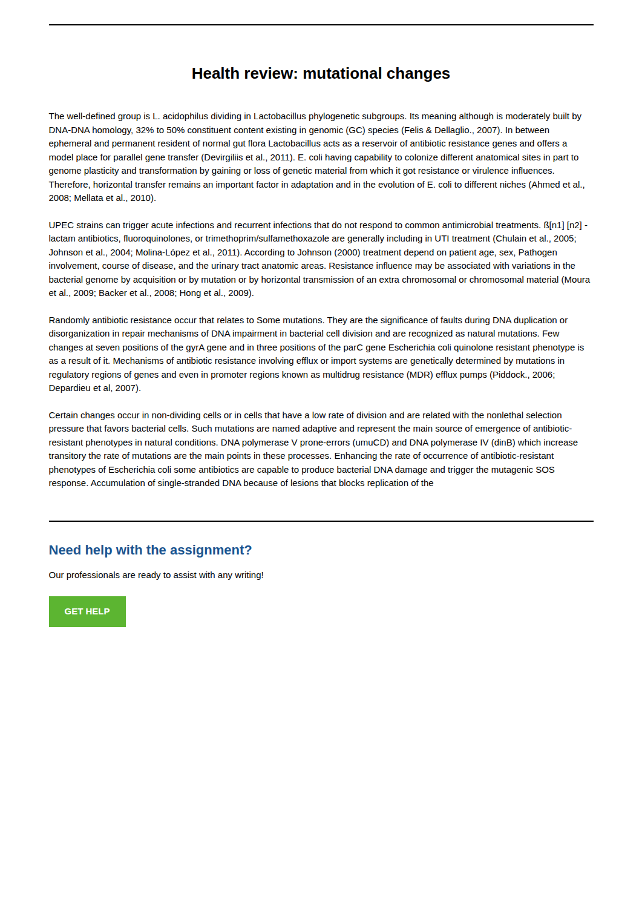Health review: mutational changes
The well-defined group is L. acidophilus dividing in Lactobacillus phylogenetic subgroups. Its meaning although is moderately built by DNA-DNA homology, 32% to 50% constituent content existing in genomic (GC) species (Felis & Dellaglio., 2007). In between ephemeral and permanent resident of normal gut flora Lactobacillus acts as a reservoir of antibiotic resistance genes and offers a model place for parallel gene transfer (Devirgiliis et al., 2011). E. coli having capability to colonize different anatomical sites in part to genome plasticity and transformation by gaining or loss of genetic material from which it got resistance or virulence influences. Therefore, horizontal transfer remains an important factor in adaptation and in the evolution of E. coli to different niches (Ahmed et al., 2008; Mellata et al., 2010).
UPEC strains can trigger acute infections and recurrent infections that do not respond to common antimicrobial treatments. ß[n1] [n2] -lactam antibiotics, fluoroquinolones, or trimethoprim/sulfamethoxazole are generally including in UTI treatment (Chulain et al., 2005; Johnson et al., 2004; Molina-López et al., 2011). According to Johnson (2000) treatment depend on patient age, sex, Pathogen involvement, course of disease, and the urinary tract anatomic areas. Resistance influence may be associated with variations in the bacterial genome by acquisition or by mutation or by horizontal transmission of an extra chromosomal or chromosomal material (Moura et al., 2009; Backer et al., 2008; Hong et al., 2009).
Randomly antibiotic resistance occur that relates to Some mutations. They are the significance of faults during DNA duplication or disorganization in repair mechanisms of DNA impairment in bacterial cell division and are recognized as natural mutations. Few changes at seven positions of the gyrA gene and in three positions of the parC gene Escherichia coli quinolone resistant phenotype is as a result of it. Mechanisms of antibiotic resistance involving efflux or import systems are genetically determined by mutations in regulatory regions of genes and even in promoter regions known as multidrug resistance (MDR) efflux pumps (Piddock., 2006; Depardieu et al, 2007).
Certain changes occur in non-dividing cells or in cells that have a low rate of division and are related with the nonlethal selection pressure that favors bacterial cells. Such mutations are named adaptive and represent the main source of emergence of antibiotic-resistant phenotypes in natural conditions. DNA polymerase V prone-errors (umuCD) and DNA polymerase IV (dinB) which increase transitory the rate of mutations are the main points in these processes. Enhancing the rate of occurrence of antibiotic-resistant phenotypes of Escherichia coli some antibiotics are capable to produce bacterial DNA damage and trigger the mutagenic SOS response. Accumulation of single-stranded DNA because of lesions that blocks replication of the
Need help with the assignment?
Our professionals are ready to assist with any writing!
GET HELP